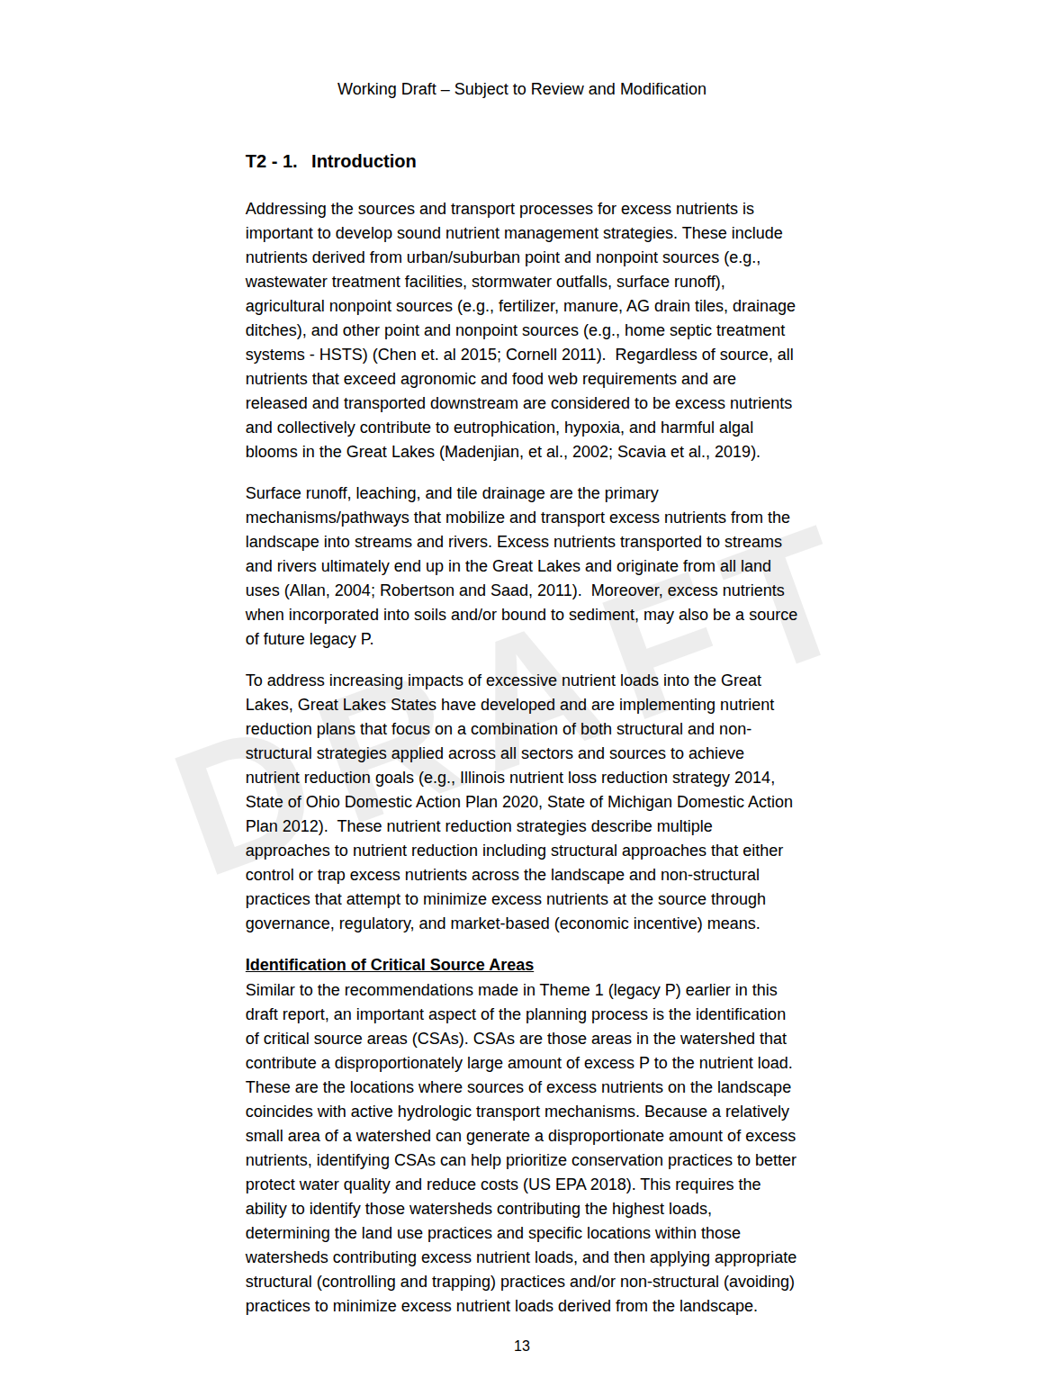DRAFT
Working Draft – Subject to Review and Modification
T2 - 1. Introduction
Addressing the sources and transport processes for excess nutrients is important to develop sound nutrient management strategies. These include nutrients derived from urban/suburban point and nonpoint sources (e.g., wastewater treatment facilities, stormwater outfalls, surface runoff), agricultural nonpoint sources (e.g., fertilizer, manure, AG drain tiles, drainage ditches), and other point and nonpoint sources (e.g., home septic treatment systems - HSTS) (Chen et. al 2015; Cornell 2011). Regardless of source, all nutrients that exceed agronomic and food web requirements and are released and transported downstream are considered to be excess nutrients and collectively contribute to eutrophication, hypoxia, and harmful algal blooms in the Great Lakes (Madenjian, et al., 2002; Scavia et al., 2019).
Surface runoff, leaching, and tile drainage are the primary mechanisms/pathways that mobilize and transport excess nutrients from the landscape into streams and rivers. Excess nutrients transported to streams and rivers ultimately end up in the Great Lakes and originate from all land uses (Allan, 2004; Robertson and Saad, 2011). Moreover, excess nutrients when incorporated into soils and/or bound to sediment, may also be a source of future legacy P.
To address increasing impacts of excessive nutrient loads into the Great Lakes, Great Lakes States have developed and are implementing nutrient reduction plans that focus on a combination of both structural and non-structural strategies applied across all sectors and sources to achieve nutrient reduction goals (e.g., Illinois nutrient loss reduction strategy 2014, State of Ohio Domestic Action Plan 2020, State of Michigan Domestic Action Plan 2012). These nutrient reduction strategies describe multiple approaches to nutrient reduction including structural approaches that either control or trap excess nutrients across the landscape and non-structural practices that attempt to minimize excess nutrients at the source through governance, regulatory, and market-based (economic incentive) means.
Identification of Critical Source Areas
Similar to the recommendations made in Theme 1 (legacy P) earlier in this draft report, an important aspect of the planning process is the identification of critical source areas (CSAs). CSAs are those areas in the watershed that contribute a disproportionately large amount of excess P to the nutrient load. These are the locations where sources of excess nutrients on the landscape coincides with active hydrologic transport mechanisms. Because a relatively small area of a watershed can generate a disproportionate amount of excess nutrients, identifying CSAs can help prioritize conservation practices to better protect water quality and reduce costs (US EPA 2018). This requires the ability to identify those watersheds contributing the highest loads, determining the land use practices and specific locations within those watersheds contributing excess nutrient loads, and then applying appropriate structural (controlling and trapping) practices and/or non-structural (avoiding) practices to minimize excess nutrient loads derived from the landscape.
13